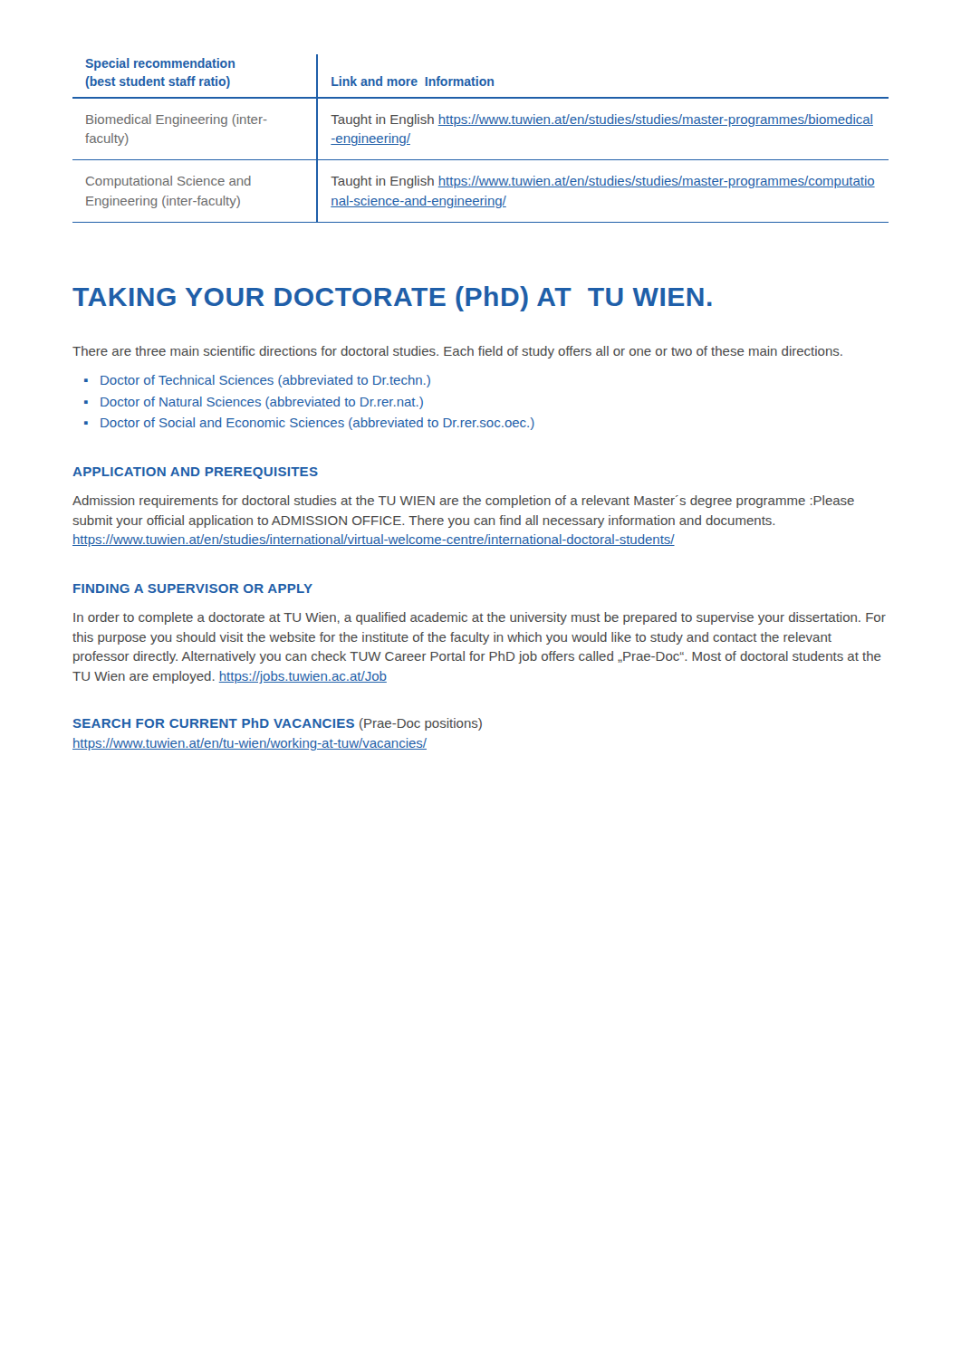| Special recommendation (best student staff ratio) | Link and more Information |
| --- | --- |
| Biomedical Engineering (inter-faculty) | Taught in English https://www.tuwien.at/en/studies/studies/master-programmes/biomedical-engineering/ |
| Computational Science and Engineering (inter-faculty) | Taught in English https://www.tuwien.at/en/studies/studies/master-programmes/computational-science-and-engineering/ |
TAKING YOUR DOCTORATE (PhD) AT TU WIEN.
There are three main scientific directions for doctoral studies. Each field of study offers all or one or two of these main directions.
Doctor of Technical Sciences (abbreviated to Dr.techn.)
Doctor of Natural Sciences (abbreviated to Dr.rer.nat.)
Doctor of Social and Economic Sciences (abbreviated to Dr.rer.soc.oec.)
APPLICATION AND PREREQUISITES
Admission requirements for doctoral studies at the TU WIEN are the completion of a relevant Master´s degree programme :Please submit your official application to ADMISSION OFFICE. There you can find all necessary information and documents.
https://www.tuwien.at/en/studies/international/virtual-welcome-centre/international-doctoral-students/
FINDING A SUPERVISOR OR APPLY
In order to complete a doctorate at TU Wien, a qualified academic at the university must be prepared to supervise your dissertation. For this purpose you should visit the website for the institute of the faculty in which you would like to study and contact the relevant professor directly. Alternatively you can check TUW Career Portal for PhD job offers called „Prae-Doc“. Most of doctoral students at the TU Wien are employed. https://jobs.tuwien.ac.at/Job
SEARCH FOR CURRENT PhD VACANCIES (Prae-Doc positions)
https://www.tuwien.at/en/tu-wien/working-at-tuw/vacancies/